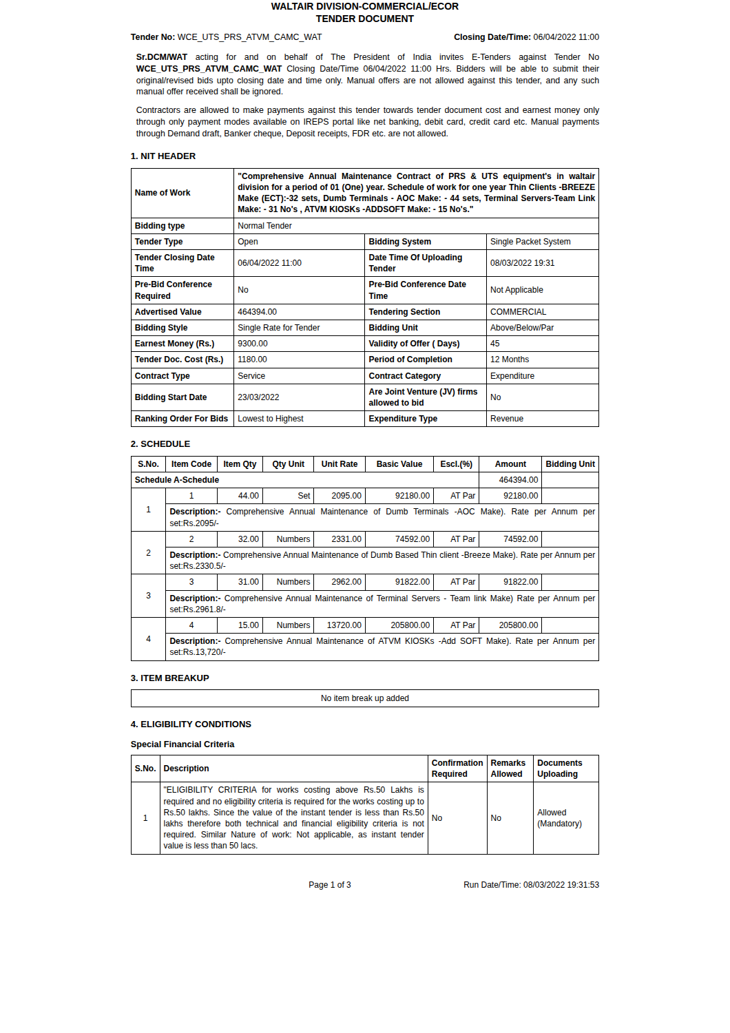WALTAIR DIVISION-COMMERCIAL/ECOR
TENDER DOCUMENT
Tender No: WCE_UTS_PRS_ATVM_CAMC_WAT
Closing Date/Time: 06/04/2022 11:00
Sr.DCM/WAT acting for and on behalf of The President of India invites E-Tenders against Tender No WCE_UTS_PRS_ATVM_CAMC_WAT Closing Date/Time 06/04/2022 11:00 Hrs. Bidders will be able to submit their original/revised bids upto closing date and time only. Manual offers are not allowed against this tender, and any such manual offer received shall be ignored.
Contractors are allowed to make payments against this tender towards tender document cost and earnest money only through only payment modes available on IREPS portal like net banking, debit card, credit card etc. Manual payments through Demand draft, Banker cheque, Deposit receipts, FDR etc. are not allowed.
1. NIT HEADER
| Name of Work | "Comprehensive Annual Maintenance Contract of PRS & UTS equipment's in waltair division for a period of 01 (One) year. Schedule of work for one year Thin Clients -BREEZE Make (ECT):-32 sets, Dumb Terminals - AOC Make: - 44 sets, Terminal Servers-Team Link Make: - 31 No's , ATVM KIOSKs -ADDSOFT Make: - 15 No's." |
| Bidding type | Normal Tender |
| Tender Type | Open | Bidding System | Single Packet System |
| Tender Closing Date Time | 06/04/2022 11:00 | Date Time Of Uploading Tender | 08/03/2022 19:31 |
| Pre-Bid Conference Required | No | Pre-Bid Conference Date Time | Not Applicable |
| Advertised Value | 464394.00 | Tendering Section | COMMERCIAL |
| Bidding Style | Single Rate for Tender | Bidding Unit | Above/Below/Par |
| Earnest Money (Rs.) | 9300.00 | Validity of Offer ( Days) | 45 |
| Tender Doc. Cost (Rs.) | 1180.00 | Period of Completion | 12 Months |
| Contract Type | Service | Contract Category | Expenditure |
| Bidding Start Date | 23/03/2022 | Are Joint Venture (JV) firms allowed to bid | No |
| Ranking Order For Bids | Lowest to Highest | Expenditure Type | Revenue |
2. SCHEDULE
| S.No. | Item Code | Item Qty | Qty Unit | Unit Rate | Basic Value | Escl.(%) | Amount | Bidding Unit |
| --- | --- | --- | --- | --- | --- | --- | --- | --- |
| Schedule A-Schedule | 464394.00 | |
| 1 | 1 | 44.00 | Set | 2095.00 | 92180.00 | AT Par | 92180.00 | |
| Description:- Comprehensive Annual Maintenance of Dumb Terminals -AOC Make). Rate per Annum per set:Rs.2095/- |
| 2 | 2 | 32.00 | Numbers | 2331.00 | 74592.00 | AT Par | 74592.00 | |
| Description:- Comprehensive Annual Maintenance of Dumb Based Thin client -Breeze Make). Rate per Annum per set:Rs.2330.5/- |
| 3 | 3 | 31.00 | Numbers | 2962.00 | 91822.00 | AT Par | 91822.00 | |
| Description:- Comprehensive Annual Maintenance of Terminal Servers - Team link Make) Rate per Annum per set:Rs.2961.8/- |
| 4 | 4 | 15.00 | Numbers | 13720.00 | 205800.00 | AT Par | 205800.00 | |
| Description:- Comprehensive Annual Maintenance of ATVM KIOSKs -Add SOFT Make). Rate per Annum per set:Rs.13,720/- |
3. ITEM BREAKUP
| No item break up added |
4. ELIGIBILITY CONDITIONS
Special Financial Criteria
| S.No. | Description | Confirmation Required | Remarks Allowed | Documents Uploading |
| --- | --- | --- | --- | --- |
| 1 | "ELIGIBILITY CRITERIA for works costing above Rs.50 Lakhs is required and no eligibility criteria is required for the works costing up to Rs.50 lakhs. Since the value of the instant tender is less than Rs.50 lakhs therefore both technical and financial eligibility criteria is not required. Similar Nature of work: Not applicable, as instant tender value is less than 50 lacs. | No | No | Allowed (Mandatory) |
Page 1 of 3
Run Date/Time: 08/03/2022 19:31:53